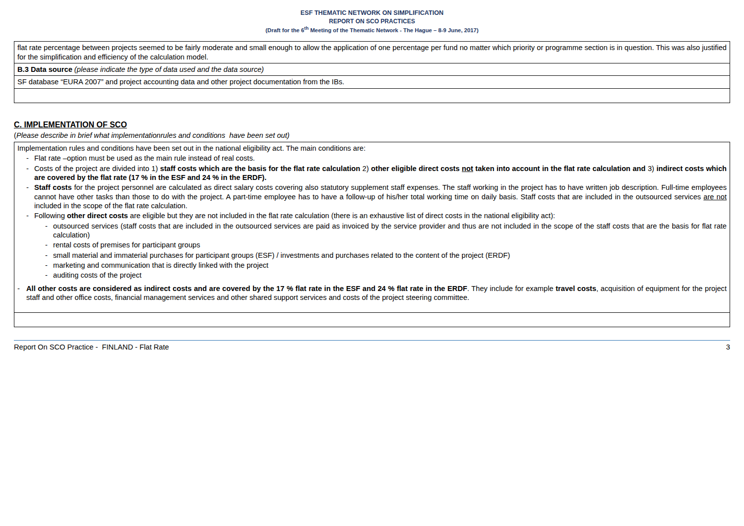ESF THEMATIC NETWORK ON SIMPLIFICATION
REPORT ON SCO PRACTICES
(Draft for the 6th Meeting of the Thematic Network - The Hague – 8-9 June, 2017)
| flat rate percentage between projects seemed to be fairly moderate and small enough to allow the application of one percentage per fund no matter which priority or programme section is in question. This was also justified for the simplification and efficiency of the calculation model. |
| B.3 Data source (please indicate the type of data used and the data source) |
| SF database “EURA 2007” and project accounting data and other project documentation from the IBs. |
C. IMPLEMENTATION OF SCO
(Please describe in brief what implementationrules and conditions have been set out)
| Implementation rules and conditions have been set out in the national eligibility act. The main conditions are: Flat rate –option must be used as the main rule instead of real costs. Costs of the project are divided into 1) staff costs which are the basis for the flat rate calculation 2) other eligible direct costs not taken into account in the flat rate calculation and 3) indirect costs which are covered by the flat rate (17 % in the ESF and 24 % in the ERDF). Staff costs for the project personnel are calculated as direct salary costs covering also statutory supplement staff expenses. The staff working in the project has to have written job description. Full-time employees cannot have other tasks than those to do with the project. A part-time employee has to have a follow-up of his/her total working time on daily basis. Staff costs that are included in the outsourced services are not included in the scope of the flat rate calculation. Following other direct costs are eligible but they are not included in the flat rate calculation (there is an exhaustive list of direct costs in the national eligibility act): outsourced services (staff costs that are included in the outsourced services are paid as invoiced by the service provider and thus are not included in the scope of the staff costs that are the basis for flat rate calculation) rental costs of premises for participant groups small material and immaterial purchases for participant groups (ESF) / investments and purchases related to the content of the project (ERDF) marketing and communication that is directly linked with the project auditing costs of the project All other costs are considered as indirect costs and are covered by the 17 % flat rate in the ESF and 24 % flat rate in the ERDF . They include for example travel costs , acquisition of equipment for the project staff and other office costs, financial management services and other shared support services and costs of the project steering committee. |
Report On SCO Practice - FINLAND - Flat Rate
3